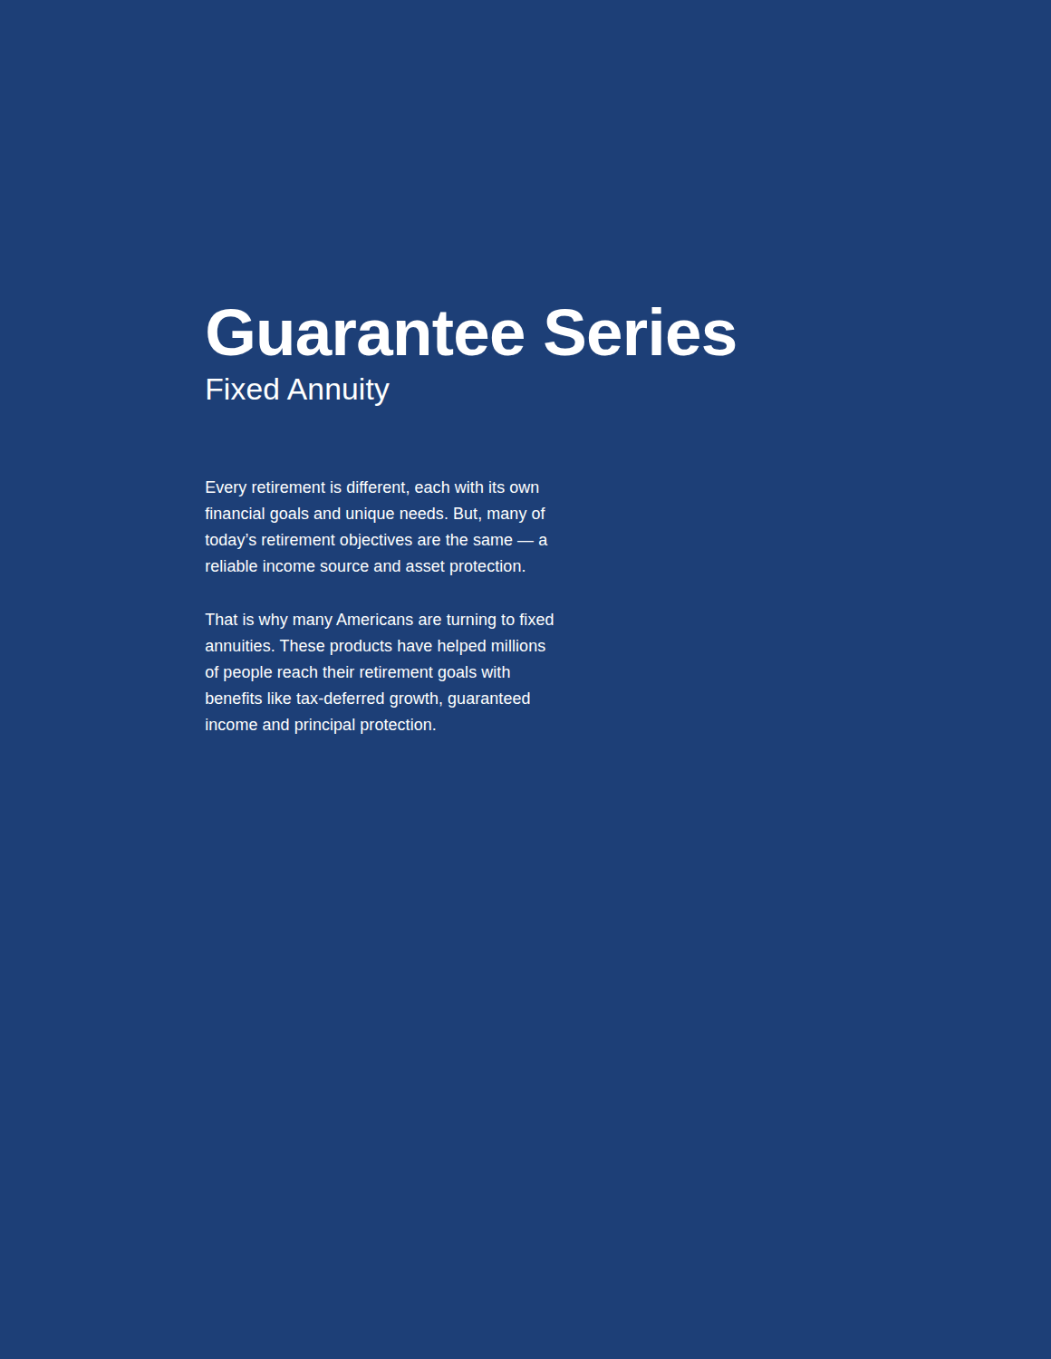Guarantee Series
Fixed Annuity
Every retirement is different, each with its own financial goals and unique needs. But, many of today’s retirement objectives are the same — a reliable income source and asset protection.
That is why many Americans are turning to fixed annuities. These products have helped millions of people reach their retirement goals with benefits like tax-deferred growth, guaranteed income and principal protection.